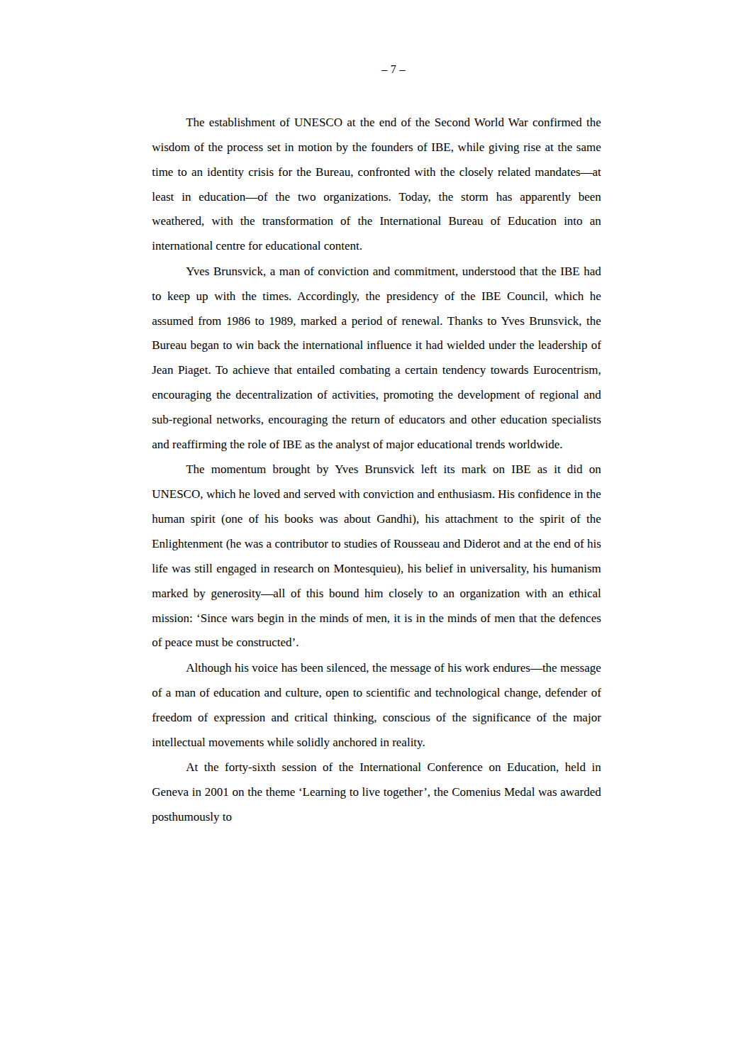– 7 –
The establishment of UNESCO at the end of the Second World War confirmed the wisdom of the process set in motion by the founders of IBE, while giving rise at the same time to an identity crisis for the Bureau, confronted with the closely related mandates—at least in education—of the two organizations. Today, the storm has apparently been weathered, with the transformation of the International Bureau of Education into an international centre for educational content.
Yves Brunsvick, a man of conviction and commitment, understood that the IBE had to keep up with the times. Accordingly, the presidency of the IBE Council, which he assumed from 1986 to 1989, marked a period of renewal. Thanks to Yves Brunsvick, the Bureau began to win back the international influence it had wielded under the leadership of Jean Piaget. To achieve that entailed combating a certain tendency towards Eurocentrism, encouraging the decentralization of activities, promoting the development of regional and sub-regional networks, encouraging the return of educators and other education specialists and reaffirming the role of IBE as the analyst of major educational trends worldwide.
The momentum brought by Yves Brunsvick left its mark on IBE as it did on UNESCO, which he loved and served with conviction and enthusiasm. His confidence in the human spirit (one of his books was about Gandhi), his attachment to the spirit of the Enlightenment (he was a contributor to studies of Rousseau and Diderot and at the end of his life was still engaged in research on Montesquieu), his belief in universality, his humanism marked by generosity—all of this bound him closely to an organization with an ethical mission: ‘Since wars begin in the minds of men, it is in the minds of men that the defences of peace must be constructed’.
Although his voice has been silenced, the message of his work endures—the message of a man of education and culture, open to scientific and technological change, defender of freedom of expression and critical thinking, conscious of the significance of the major intellectual movements while solidly anchored in reality.
At the forty-sixth session of the International Conference on Education, held in Geneva in 2001 on the theme ‘Learning to live together’, the Comenius Medal was awarded posthumously to